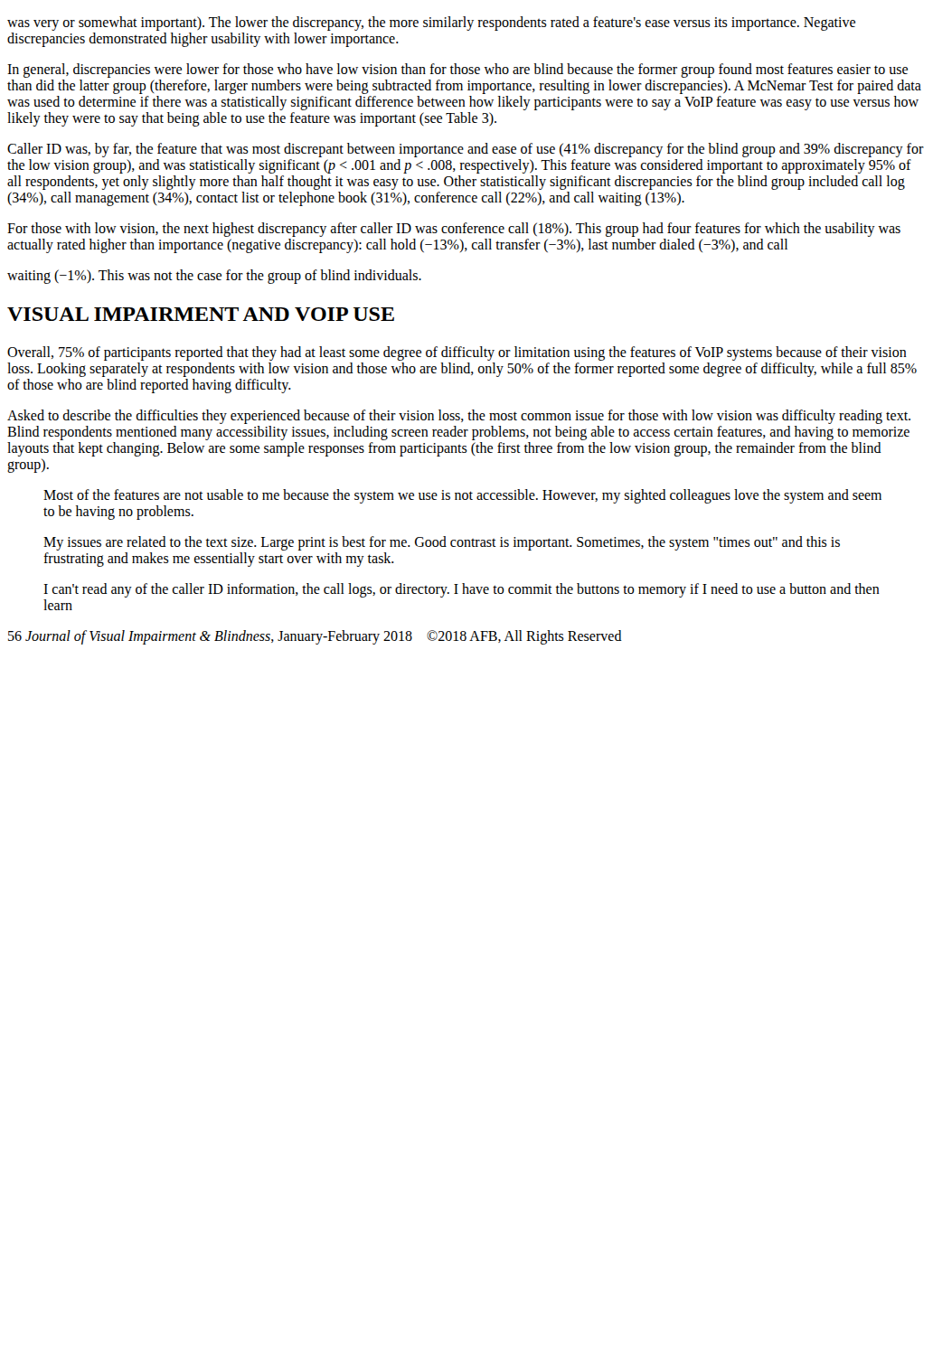was very or somewhat important). The lower the discrepancy, the more similarly respondents rated a feature's ease versus its importance. Negative discrepancies demonstrated higher usability with lower importance.
In general, discrepancies were lower for those who have low vision than for those who are blind because the former group found most features easier to use than did the latter group (therefore, larger numbers were being subtracted from importance, resulting in lower discrepancies). A McNemar Test for paired data was used to determine if there was a statistically significant difference between how likely participants were to say a VoIP feature was easy to use versus how likely they were to say that being able to use the feature was important (see Table 3).
Caller ID was, by far, the feature that was most discrepant between importance and ease of use (41% discrepancy for the blind group and 39% discrepancy for the low vision group), and was statistically significant (p < .001 and p < .008, respectively). This feature was considered important to approximately 95% of all respondents, yet only slightly more than half thought it was easy to use. Other statistically significant discrepancies for the blind group included call log (34%), call management (34%), contact list or telephone book (31%), conference call (22%), and call waiting (13%).
For those with low vision, the next highest discrepancy after caller ID was conference call (18%). This group had four features for which the usability was actually rated higher than importance (negative discrepancy): call hold (−13%), call transfer (−3%), last number dialed (−3%), and call
waiting (−1%). This was not the case for the group of blind individuals.
VISUAL IMPAIRMENT AND VOIP USE
Overall, 75% of participants reported that they had at least some degree of difficulty or limitation using the features of VoIP systems because of their vision loss. Looking separately at respondents with low vision and those who are blind, only 50% of the former reported some degree of difficulty, while a full 85% of those who are blind reported having difficulty.
Asked to describe the difficulties they experienced because of their vision loss, the most common issue for those with low vision was difficulty reading text. Blind respondents mentioned many accessibility issues, including screen reader problems, not being able to access certain features, and having to memorize layouts that kept changing. Below are some sample responses from participants (the first three from the low vision group, the remainder from the blind group).
Most of the features are not usable to me because the system we use is not accessible. However, my sighted colleagues love the system and seem to be having no problems.
My issues are related to the text size. Large print is best for me. Good contrast is important. Sometimes, the system "times out" and this is frustrating and makes me essentially start over with my task.
I can't read any of the caller ID information, the call logs, or directory. I have to commit the buttons to memory if I need to use a button and then learn
56 Journal of Visual Impairment & Blindness, January-February 2018 ©2018 AFB, All Rights Reserved